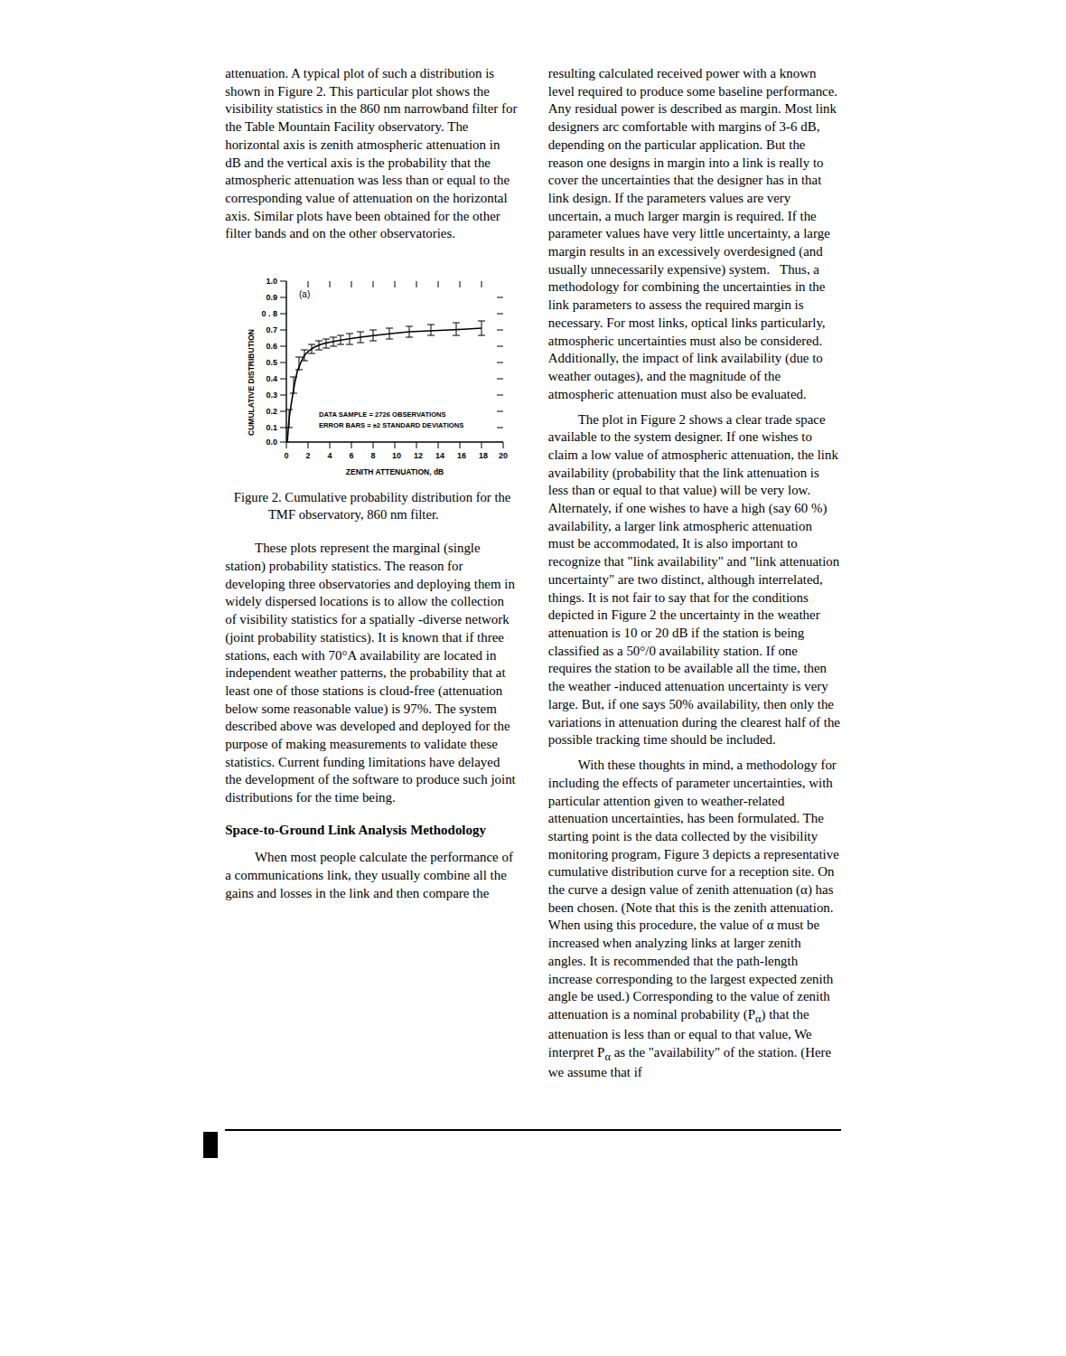attenuation. A typical plot of such a distribution is shown in Figure 2. This particular plot shows the visibility statistics in the 860 nm narrowband filter for the Table Mountain Facility observatory. The horizontal axis is zenith atmospheric attenuation in dB and the vertical axis is the probability that the atmospheric attenuation was less than or equal to the corresponding value of attenuation on the horizontal axis. Similar plots have been obtained for the other filter bands and on the other observatories.
1.0 0.9 0 . 8 0.7 0.6 0.5 0.4 0.3 0.2 0.1 0.0 0 2 4 6 8 10 12 14 16 18 20 ZENITH ATTENUATION, dB CUMULATIVE DISTRIBUTION (a) DATA SAMPLE = 2726 OBSERVATIONS ERROR BARS = ±2 STANDARD DEVIATIONS
Figure 2. Cumulative probability distribution for the TMF observatory, 860 nm filter.
These plots represent the marginal (single station) probability statistics. The reason for developing three observatories and deploying them in widely dispersed locations is to allow the collection of visibility statistics for a spatially -diverse network (joint probability statistics). It is known that if three stations, each with 70°A availability are located in independent weather patterns, the probability that at least one of those stations is cloud-free (attenuation below some reasonable value) is 97%. The system described above was developed and deployed for the purpose of making measurements to validate these statistics. Current funding limitations have delayed the development of the software to produce such joint distributions for the time being.
Space-to-Ground Link Analysis Methodology
When most people calculate the performance of a communications link, they usually combine all the gains and losses in the link and then compare the
resulting calculated received power with a known level required to produce some baseline performance. Any residual power is described as margin. Most link designers arc comfortable with margins of 3-6 dB, depending on the particular application. But the reason one designs in margin into a link is really to cover the uncertainties that the designer has in that link design. If the parameters values are very uncertain, a much larger margin is required. If the parameter values have very little uncertainty, a large margin results in an excessively overdesigned (and usually unnecessarily expensive) system. Thus, a methodology for combining the uncertainties in the link parameters to assess the required margin is necessary. For most links, optical links particularly, atmospheric uncertainties must also be considered. Additionally, the impact of link availability (due to weather outages), and the magnitude of the atmospheric attenuation must also be evaluated.
The plot in Figure 2 shows a clear trade space available to the system designer. If one wishes to claim a low value of atmospheric attenuation, the link availability (probability that the link attenuation is less than or equal to that value) will be very low. Alternately, if one wishes to have a high (say 60 %) availability, a larger link atmospheric attenuation must be accommodated, It is also important to recognize that "link availability" and "link attenuation uncertainty" are two distinct, although interrelated, things. It is not fair to say that for the conditions depicted in Figure 2 the uncertainty in the weather attenuation is 10 or 20 dB if the station is being classified as a 50°/0 availability station. If one requires the station to be available all the time, then the weather -induced attenuation uncertainty is very large. But, if one says 50% availability, then only the variations in attenuation during the clearest half of the possible tracking time should be included.
With these thoughts in mind, a methodology for including the effects of parameter uncertainties, with particular attention given to weather-related attenuation uncertainties, has been formulated. The starting point is the data collected by the visibility monitoring program, Figure 3 depicts a representative cumulative distribution curve for a reception site. On the curve a design value of zenith attenuation (α) has been chosen. (Note that this is the zenith attenuation. When using this procedure, the value of α must be increased when analyzing links at larger zenith angles. It is recommended that the path-length increase corresponding to the largest expected zenith angle be used.) Corresponding to the value of zenith attenuation is a nominal probability (Pα) that the attenuation is less than or equal to that value, We interpret Pα as the "availability" of the station. (Here we assume that if